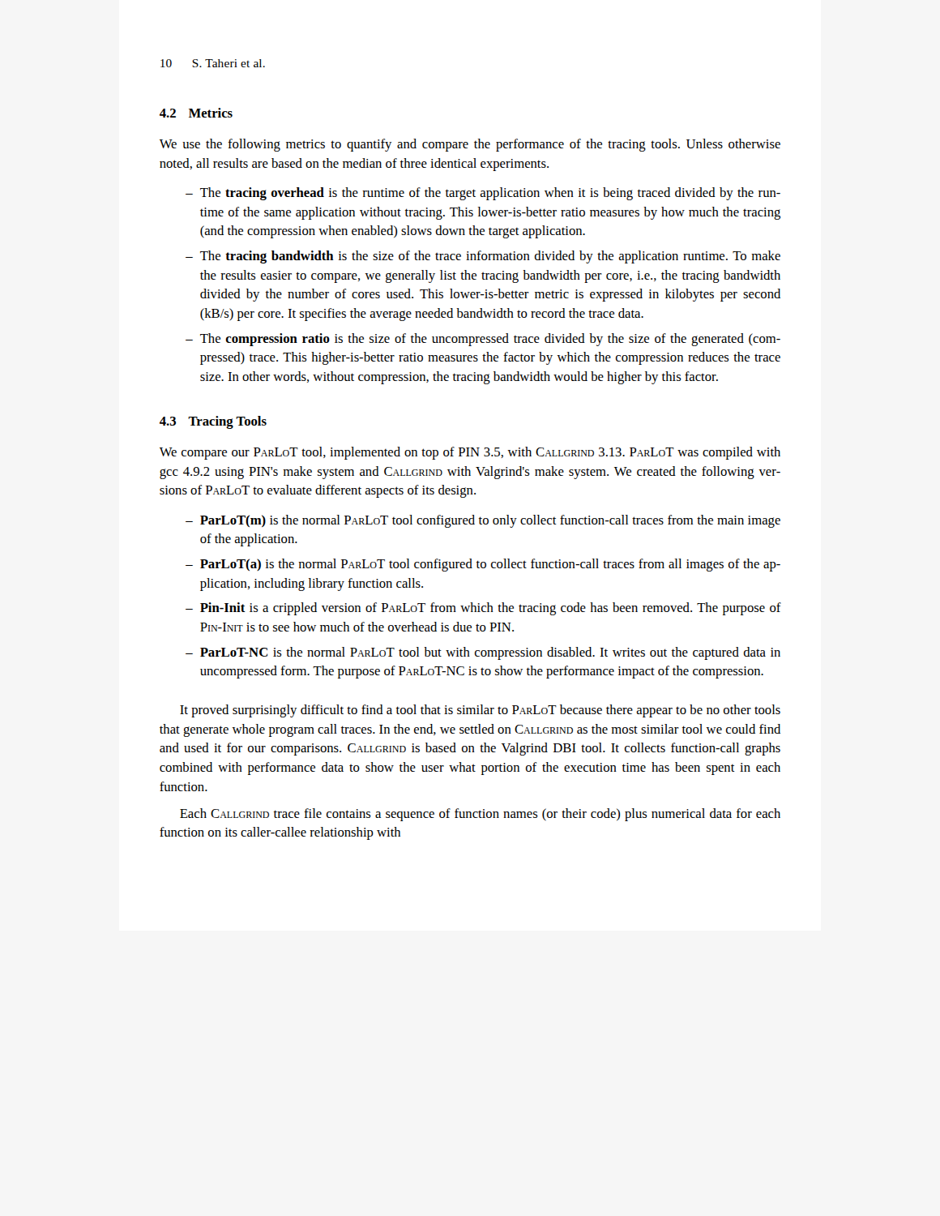10 S. Taheri et al.
4.2 Metrics
We use the following metrics to quantify and compare the performance of the tracing tools. Unless otherwise noted, all results are based on the median of three identical experiments.
The tracing overhead is the runtime of the target application when it is being traced divided by the runtime of the same application without tracing. This lower-is-better ratio measures by how much the tracing (and the compression when enabled) slows down the target application.
The tracing bandwidth is the size of the trace information divided by the application runtime. To make the results easier to compare, we generally list the tracing bandwidth per core, i.e., the tracing bandwidth divided by the number of cores used. This lower-is-better metric is expressed in kilobytes per second (kB/s) per core. It specifies the average needed bandwidth to record the trace data.
The compression ratio is the size of the uncompressed trace divided by the size of the generated (compressed) trace. This higher-is-better ratio measures the factor by which the compression reduces the trace size. In other words, without compression, the tracing bandwidth would be higher by this factor.
4.3 Tracing Tools
We compare our ParLoT tool, implemented on top of PIN 3.5, with Callgrind 3.13. ParLoT was compiled with gcc 4.9.2 using PIN's make system and Callgrind with Valgrind's make system. We created the following versions of ParLoT to evaluate different aspects of its design.
ParLoT(m) is the normal ParLoT tool configured to only collect function-call traces from the main image of the application.
ParLoT(a) is the normal ParLoT tool configured to collect function-call traces from all images of the application, including library function calls.
Pin-Init is a crippled version of ParLoT from which the tracing code has been removed. The purpose of Pin-Init is to see how much of the overhead is due to PIN.
ParLoT-NC is the normal ParLoT tool but with compression disabled. It writes out the captured data in uncompressed form. The purpose of ParLoT-NC is to show the performance impact of the compression.
It proved surprisingly difficult to find a tool that is similar to ParLoT because there appear to be no other tools that generate whole program call traces. In the end, we settled on Callgrind as the most similar tool we could find and used it for our comparisons. Callgrind is based on the Valgrind DBI tool. It collects function-call graphs combined with performance data to show the user what portion of the execution time has been spent in each function.
Each Callgrind trace file contains a sequence of function names (or their code) plus numerical data for each function on its caller-callee relationship with